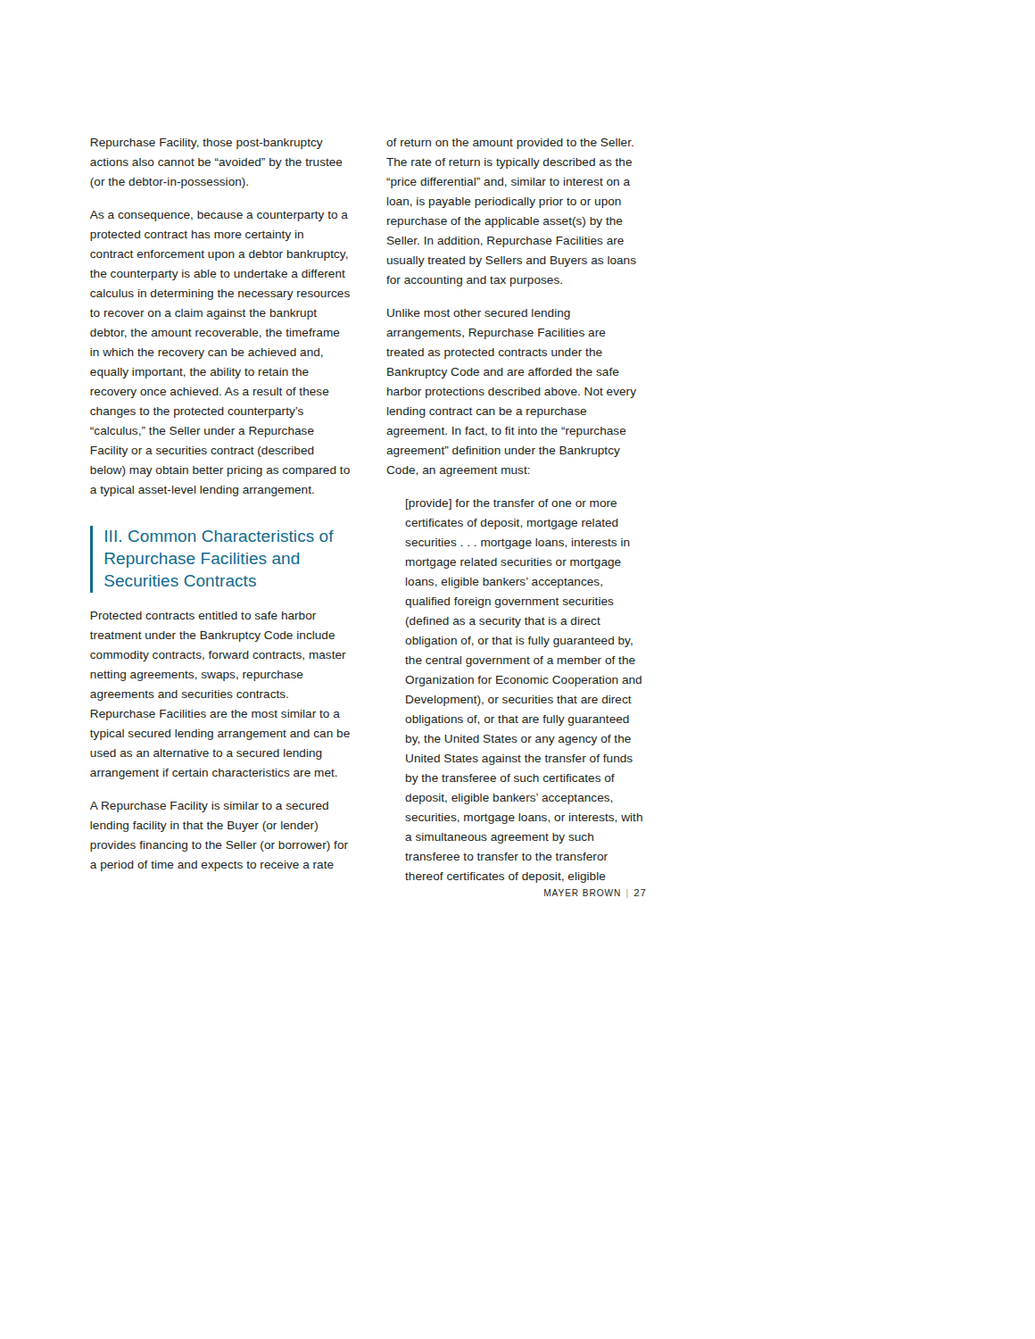Repurchase Facility, those post-bankruptcy actions also cannot be “avoided” by the trustee (or the debtor-in-possession).
As a consequence, because a counterparty to a protected contract has more certainty in contract enforcement upon a debtor bankruptcy, the counterparty is able to undertake a different calculus in determining the necessary resources to recover on a claim against the bankrupt debtor, the amount recoverable, the timeframe in which the recovery can be achieved and, equally important, the ability to retain the recovery once achieved. As a result of these changes to the protected counterparty’s “calculus,” the Seller under a Repurchase Facility or a securities contract (described below) may obtain better pricing as compared to a typical asset-level lending arrangement.
III. Common Characteristics of Repurchase Facilities and Securities Contracts
Protected contracts entitled to safe harbor treatment under the Bankruptcy Code include commodity contracts, forward contracts, master netting agreements, swaps, repurchase agreements and securities contracts. Repurchase Facilities are the most similar to a typical secured lending arrangement and can be used as an alternative to a secured lending arrangement if certain characteristics are met.
A Repurchase Facility is similar to a secured lending facility in that the Buyer (or lender) provides financing to the Seller (or borrower) for a period of time and expects to receive a rate
of return on the amount provided to the Seller. The rate of return is typically described as the “price differential” and, similar to interest on a loan, is payable periodically prior to or upon repurchase of the applicable asset(s) by the Seller. In addition, Repurchase Facilities are usually treated by Sellers and Buyers as loans for accounting and tax purposes.
Unlike most other secured lending arrangements, Repurchase Facilities are treated as protected contracts under the Bankruptcy Code and are afforded the safe harbor protections described above. Not every lending contract can be a repurchase agreement. In fact, to fit into the “repurchase agreement” definition under the Bankruptcy Code, an agreement must:
[provide] for the transfer of one or more certificates of deposit, mortgage related securities . . . mortgage loans, interests in mortgage related securities or mortgage loans, eligible bankers’ acceptances, qualified foreign government securities (defined as a security that is a direct obligation of, or that is fully guaranteed by, the central government of a member of the Organization for Economic Cooperation and Development), or securities that are direct obligations of, or that are fully guaranteed by, the United States or any agency of the United States against the transfer of funds by the transferee of such certificates of deposit, eligible bankers’ acceptances, securities, mortgage loans, or interests, with a simultaneous agreement by such transferee to transfer to the transferor thereof certificates of deposit, eligible
MAYER BROWN|27